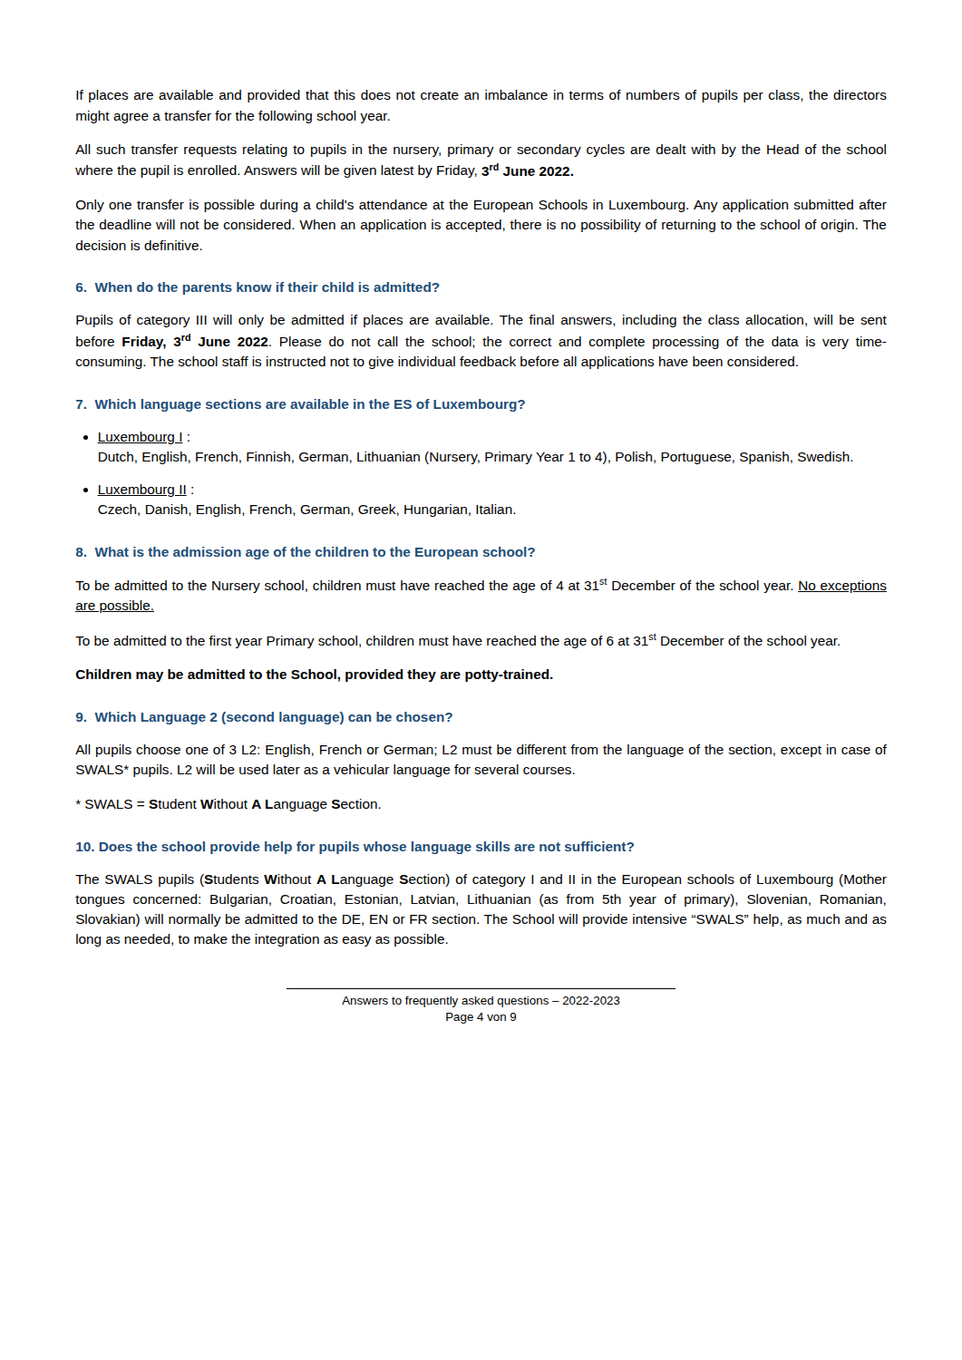If places are available and provided that this does not create an imbalance in terms of numbers of pupils per class, the directors might agree a transfer for the following school year.
All such transfer requests relating to pupils in the nursery, primary or secondary cycles are dealt with by the Head of the school where the pupil is enrolled. Answers will be given latest by Friday, 3rd June 2022.
Only one transfer is possible during a child's attendance at the European Schools in Luxembourg. Any application submitted after the deadline will not be considered. When an application is accepted, there is no possibility of returning to the school of origin. The decision is definitive.
6. When do the parents know if their child is admitted?
Pupils of category III will only be admitted if places are available. The final answers, including the class allocation, will be sent before Friday, 3rd June 2022. Please do not call the school; the correct and complete processing of the data is very time-consuming. The school staff is instructed not to give individual feedback before all applications have been considered.
7. Which language sections are available in the ES of Luxembourg?
Luxembourg I :
Dutch, English, French, Finnish, German, Lithuanian (Nursery, Primary Year 1 to 4), Polish, Portuguese, Spanish, Swedish.
Luxembourg II :
Czech, Danish, English, French, German, Greek, Hungarian, Italian.
8. What is the admission age of the children to the European school?
To be admitted to the Nursery school, children must have reached the age of 4 at 31st December of the school year. No exceptions are possible.
To be admitted to the first year Primary school, children must have reached the age of 6 at 31st December of the school year.
Children may be admitted to the School, provided they are potty-trained.
9. Which Language 2 (second language) can be chosen?
All pupils choose one of 3 L2: English, French or German; L2 must be different from the language of the section, except in case of SWALS* pupils. L2 will be used later as a vehicular language for several courses.
* SWALS = Student Without A Language Section.
10. Does the school provide help for pupils whose language skills are not sufficient?
The SWALS pupils (Students Without A Language Section) of category I and II in the European schools of Luxembourg (Mother tongues concerned: Bulgarian, Croatian, Estonian, Latvian, Lithuanian (as from 5th year of primary), Slovenian, Romanian, Slovakian) will normally be admitted to the DE, EN or FR section. The School will provide intensive “SWALS” help, as much and as long as needed, to make the integration as easy as possible.
Answers to frequently asked questions – 2022-2023
Page 4 von 9